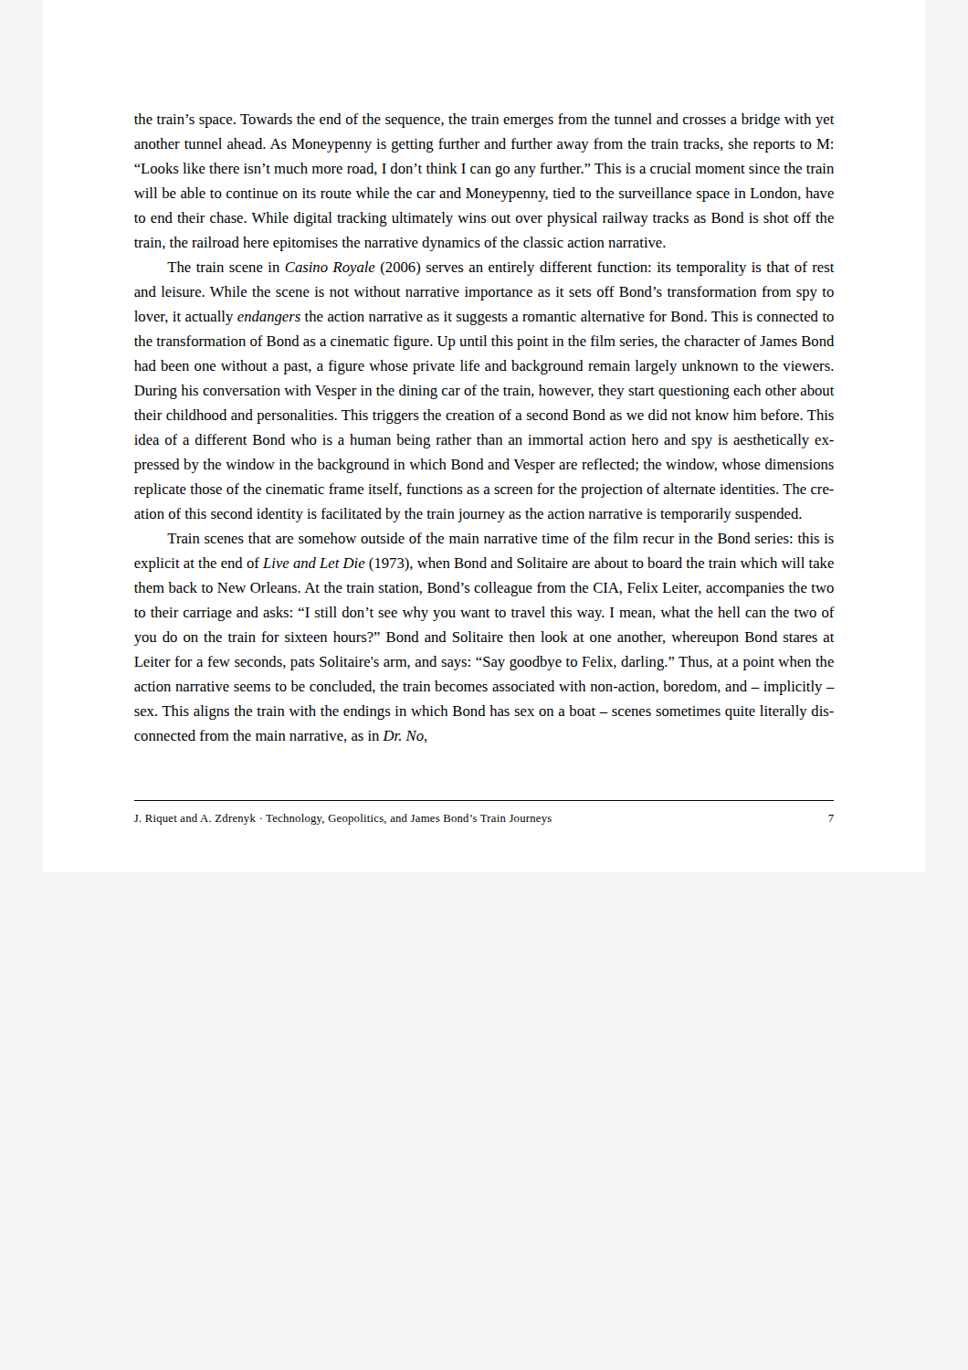the train’s space. Towards the end of the sequence, the train emerges from the tunnel and crosses a bridge with yet another tunnel ahead. As Moneypenny is getting further and further away from the train tracks, she reports to M: “Looks like there isn’t much more road, I don’t think I can go any further.” This is a crucial moment since the train will be able to continue on its route while the car and Moneypenny, tied to the surveillance space in London, have to end their chase. While digital tracking ultimately wins out over physical railway tracks as Bond is shot off the train, the railroad here epitomises the narrative dynamics of the classic action narrative.
The train scene in Casino Royale (2006) serves an entirely different function: its temporality is that of rest and leisure. While the scene is not without narrative importance as it sets off Bond’s transformation from spy to lover, it actually endangers the action narrative as it suggests a romantic alternative for Bond. This is connected to the transformation of Bond as a cinematic figure. Up until this point in the film series, the character of James Bond had been one without a past, a figure whose private life and background remain largely unknown to the viewers. During his conversation with Vesper in the dining car of the train, however, they start questioning each other about their childhood and personalities. This triggers the creation of a second Bond as we did not know him before. This idea of a different Bond who is a human being rather than an immortal action hero and spy is aesthetically expressed by the window in the background in which Bond and Vesper are reflected; the window, whose dimensions replicate those of the cinematic frame itself, functions as a screen for the projection of alternate identities. The creation of this second identity is facilitated by the train journey as the action narrative is temporarily suspended.
Train scenes that are somehow outside of the main narrative time of the film recur in the Bond series: this is explicit at the end of Live and Let Die (1973), when Bond and Solitaire are about to board the train which will take them back to New Orleans. At the train station, Bond’s colleague from the CIA, Felix Leiter, accompanies the two to their carriage and asks: “I still don’t see why you want to travel this way. I mean, what the hell can the two of you do on the train for sixteen hours?” Bond and Solitaire then look at one another, whereupon Bond stares at Leiter for a few seconds, pats Solitaire's arm, and says: “Say goodbye to Felix, darling.” Thus, at a point when the action narrative seems to be concluded, the train becomes associated with non-action, boredom, and – implicitly – sex. This aligns the train with the endings in which Bond has sex on a boat – scenes sometimes quite literally disconnected from the main narrative, as in Dr. No,
J. Riquet and A. Zdrenyk · Technology, Geopolitics, and James Bond’s Train Journeys 7